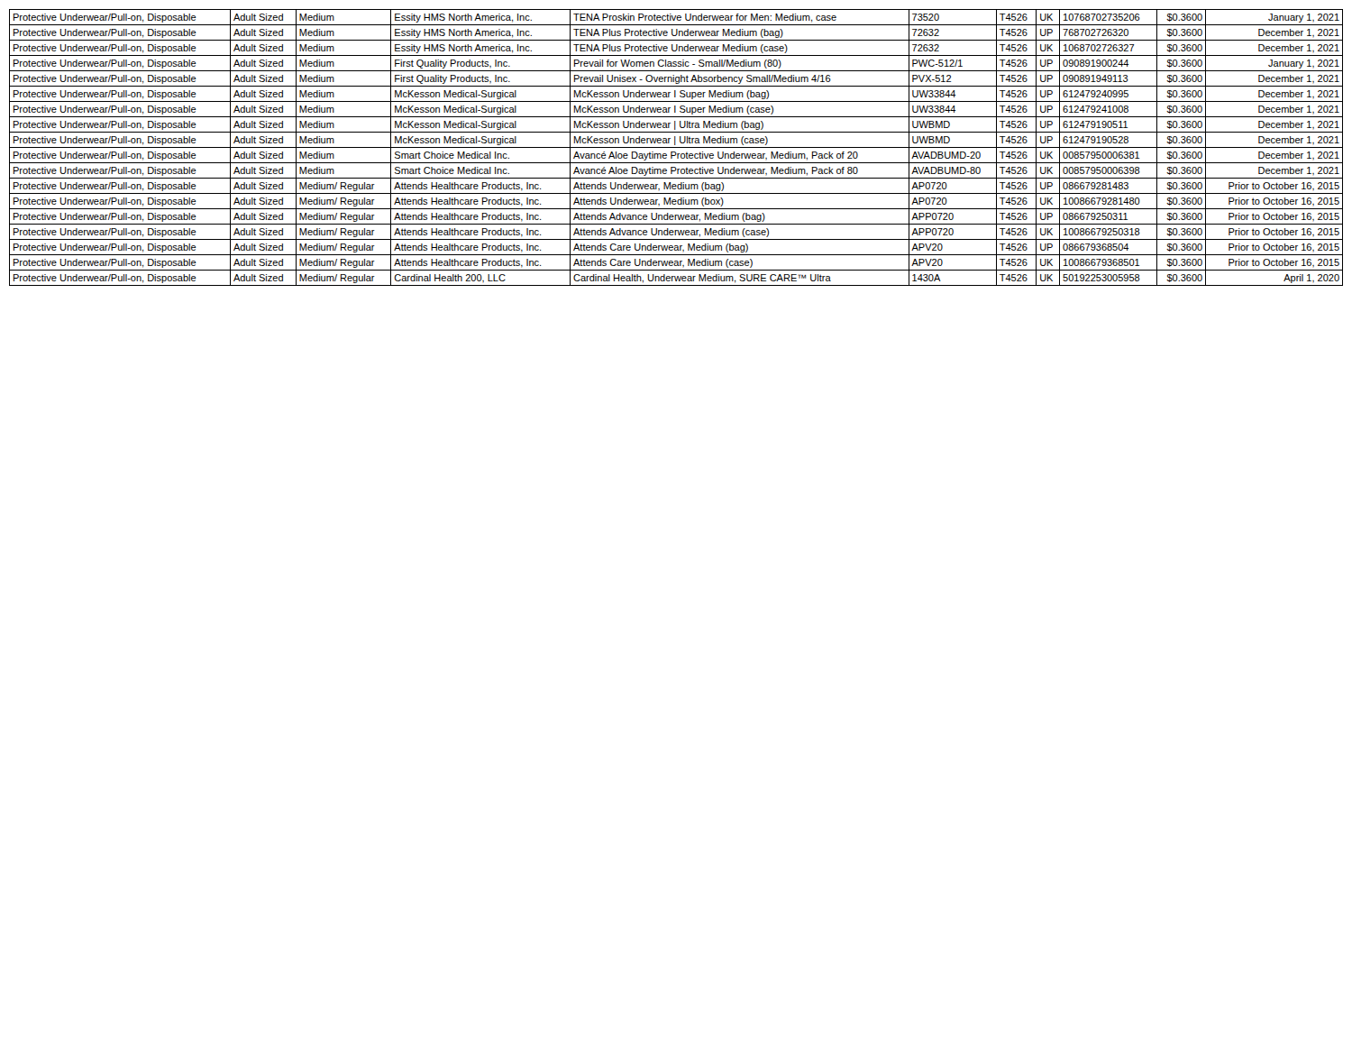| Protective Underwear/Pull-on, Disposable | Adult Sized | Medium | Essity HMS North America, Inc. | TENA Proskin Protective Underwear for Men: Medium, case | 73520 | T4526 | UK | 10768702735206 | $0.3600 | January 1, 2021 |
| Protective Underwear/Pull-on, Disposable | Adult Sized | Medium | Essity HMS North America, Inc. | TENA Plus Protective Underwear Medium (bag) | 72632 | T4526 | UP | 768702726320 | $0.3600 | December 1, 2021 |
| Protective Underwear/Pull-on, Disposable | Adult Sized | Medium | Essity HMS North America, Inc. | TENA Plus Protective Underwear Medium (case) | 72632 | T4526 | UK | 1068702726327 | $0.3600 | December 1, 2021 |
| Protective Underwear/Pull-on, Disposable | Adult Sized | Medium | First Quality Products, Inc. | Prevail for Women Classic - Small/Medium (80) | PWC-512/1 | T4526 | UP | 090891900244 | $0.3600 | January 1, 2021 |
| Protective Underwear/Pull-on, Disposable | Adult Sized | Medium | First Quality Products, Inc. | Prevail Unisex - Overnight Absorbency Small/Medium 4/16 | PVX-512 | T4526 | UP | 090891949113 | $0.3600 | December 1, 2021 |
| Protective Underwear/Pull-on, Disposable | Adult Sized | Medium | McKesson Medical-Surgical | McKesson Underwear I Super Medium (bag) | UW33844 | T4526 | UP | 612479240995 | $0.3600 | December 1, 2021 |
| Protective Underwear/Pull-on, Disposable | Adult Sized | Medium | McKesson Medical-Surgical | McKesson Underwear I Super Medium (case) | UW33844 | T4526 | UP | 612479241008 | $0.3600 | December 1, 2021 |
| Protective Underwear/Pull-on, Disposable | Adult Sized | Medium | McKesson Medical-Surgical | McKesson Underwear / Ultra Medium (bag) | UWBMD | T4526 | UP | 612479190511 | $0.3600 | December 1, 2021 |
| Protective Underwear/Pull-on, Disposable | Adult Sized | Medium | McKesson Medical-Surgical | McKesson Underwear / Ultra Medium (case) | UWBMD | T4526 | UP | 612479190528 | $0.3600 | December 1, 2021 |
| Protective Underwear/Pull-on, Disposable | Adult Sized | Medium | Smart Choice Medical Inc. | Avancé Aloe Daytime Protective Underwear, Medium, Pack of 20 | AVADBUMD-20 | T4526 | UK | 00857950006381 | $0.3600 | December 1, 2021 |
| Protective Underwear/Pull-on, Disposable | Adult Sized | Medium | Smart Choice Medical Inc. | Avancé Aloe Daytime Protective Underwear, Medium, Pack of 80 | AVADBUMD-80 | T4526 | UK | 00857950006398 | $0.3600 | December 1, 2021 |
| Protective Underwear/Pull-on, Disposable | Adult Sized | Medium/ Regular | Attends Healthcare Products, Inc. | Attends Underwear, Medium (bag) | AP0720 | T4526 | UP | 086679281483 | $0.3600 | Prior to October 16, 2015 |
| Protective Underwear/Pull-on, Disposable | Adult Sized | Medium/ Regular | Attends Healthcare Products, Inc. | Attends Underwear, Medium (box) | AP0720 | T4526 | UK | 10086679281480 | $0.3600 | Prior to October 16, 2015 |
| Protective Underwear/Pull-on, Disposable | Adult Sized | Medium/ Regular | Attends Healthcare Products, Inc. | Attends Advance Underwear, Medium (bag) | APP0720 | T4526 | UP | 086679250311 | $0.3600 | Prior to October 16, 2015 |
| Protective Underwear/Pull-on, Disposable | Adult Sized | Medium/ Regular | Attends Healthcare Products, Inc. | Attends Advance Underwear, Medium (case) | APP0720 | T4526 | UK | 10086679250318 | $0.3600 | Prior to October 16, 2015 |
| Protective Underwear/Pull-on, Disposable | Adult Sized | Medium/ Regular | Attends Healthcare Products, Inc. | Attends Care Underwear, Medium (bag) | APV20 | T4526 | UP | 086679368504 | $0.3600 | Prior to October 16, 2015 |
| Protective Underwear/Pull-on, Disposable | Adult Sized | Medium/ Regular | Attends Healthcare Products, Inc. | Attends Care Underwear, Medium (case) | APV20 | T4526 | UK | 10086679368501 | $0.3600 | Prior to October 16, 2015 |
| Protective Underwear/Pull-on, Disposable | Adult Sized | Medium/ Regular | Cardinal Health 200, LLC | Cardinal Health, Underwear Medium, SURE CARE™ Ultra | 1430A | T4526 | UK | 50192253005958 | $0.3600 | April 1, 2020 |